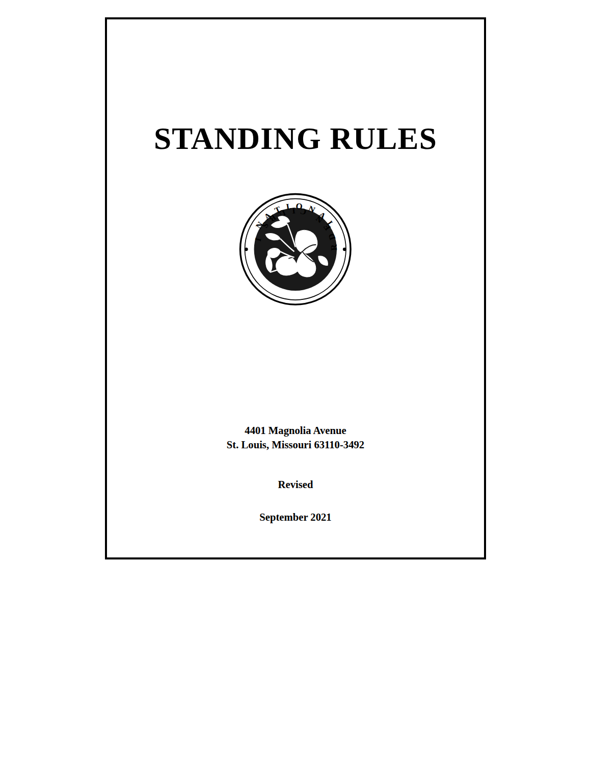STANDING RULES
N A T I O N A L G A R D E N C L U B S I N C .
4401 Magnolia Avenue
St. Louis, Missouri 63110-3492
Revised
September 2021